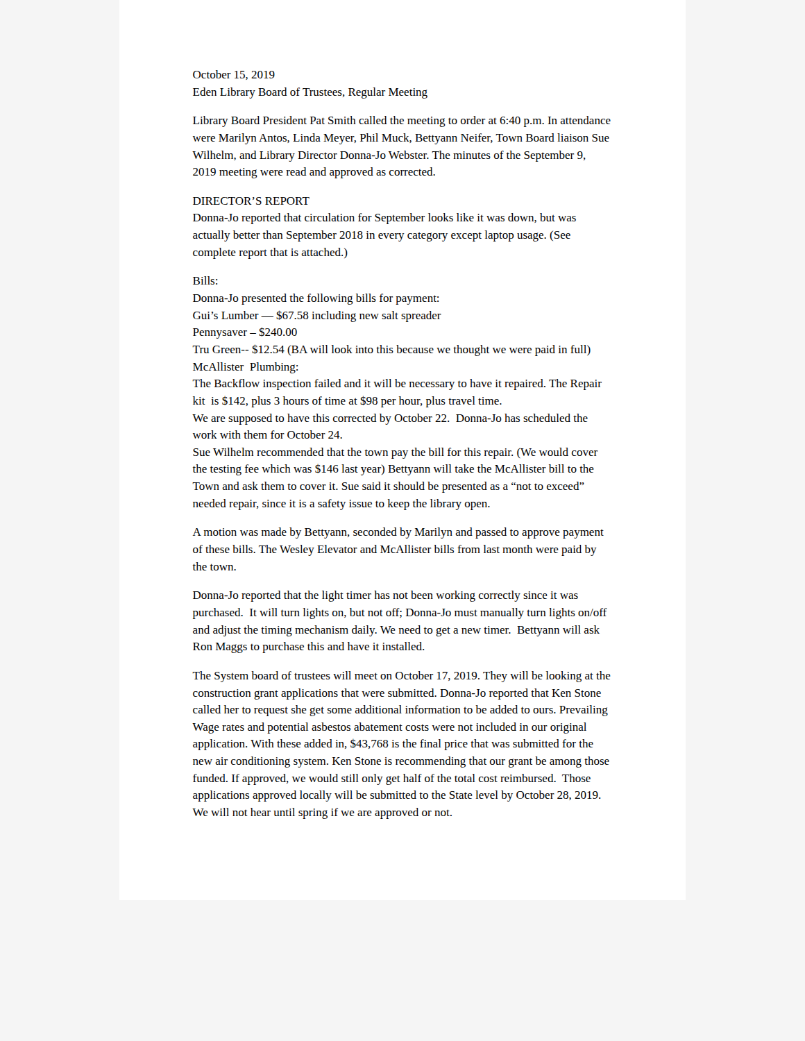October 15, 2019
Eden Library Board of Trustees, Regular Meeting
Library Board President Pat Smith called the meeting to order at 6:40 p.m. In attendance were Marilyn Antos, Linda Meyer, Phil Muck, Bettyann Neifer, Town Board liaison Sue Wilhelm, and Library Director Donna-Jo Webster. The minutes of the September 9, 2019 meeting were read and approved as corrected.
DIRECTOR’S REPORT
Donna-Jo reported that circulation for September looks like it was down, but was actually better than September 2018 in every category except laptop usage. (See complete report that is attached.)
Bills:
Donna-Jo presented the following bills for payment:
Gui’s Lumber — $67.58 including new salt spreader
Pennysaver – $240.00
Tru Green-- $12.54 (BA will look into this because we thought we were paid in full)
McAllister Plumbing:
The Backflow inspection failed and it will be necessary to have it repaired. The Repair kit is $142, plus 3 hours of time at $98 per hour, plus travel time.
We are supposed to have this corrected by October 22. Donna-Jo has scheduled the work with them for October 24.
Sue Wilhelm recommended that the town pay the bill for this repair. (We would cover the testing fee which was $146 last year) Bettyann will take the McAllister bill to the Town and ask them to cover it. Sue said it should be presented as a “not to exceed” needed repair, since it is a safety issue to keep the library open.
A motion was made by Bettyann, seconded by Marilyn and passed to approve payment of these bills. The Wesley Elevator and McAllister bills from last month were paid by the town.
Donna-Jo reported that the light timer has not been working correctly since it was purchased. It will turn lights on, but not off; Donna-Jo must manually turn lights on/off and adjust the timing mechanism daily. We need to get a new timer. Bettyann will ask Ron Maggs to purchase this and have it installed.
The System board of trustees will meet on October 17, 2019. They will be looking at the construction grant applications that were submitted. Donna-Jo reported that Ken Stone called her to request she get some additional information to be added to ours. Prevailing Wage rates and potential asbestos abatement costs were not included in our original application. With these added in, $43,768 is the final price that was submitted for the new air conditioning system. Ken Stone is recommending that our grant be among those funded. If approved, we would still only get half of the total cost reimbursed. Those applications approved locally will be submitted to the State level by October 28, 2019. We will not hear until spring if we are approved or not.